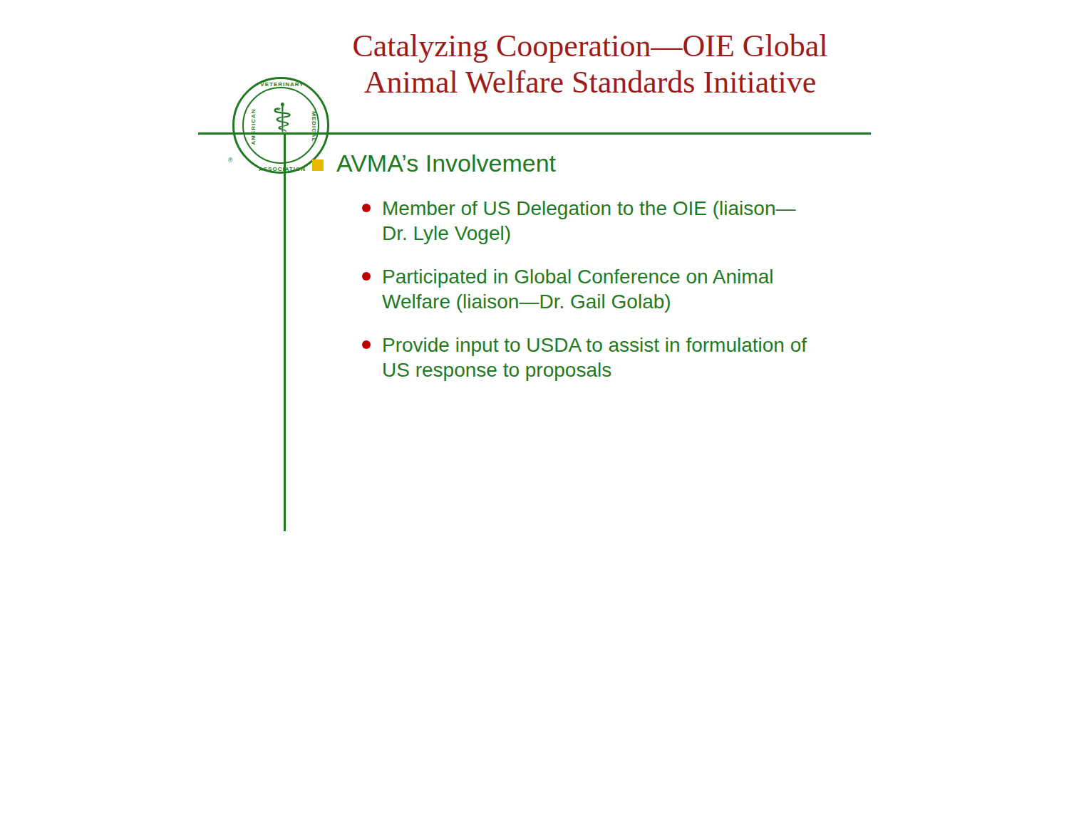Catalyzing Cooperation—OIE Global
Animal Welfare Standards Initiative
VETERINARY
ASSOCIATION
AMERICAN
MEDICAL
⚕
®
AVMA’s Involvement
Member of US Delegation to the OIE (liaison—
Dr. Lyle Vogel)
Participated in Global Conference on Animal
Welfare (liaison—Dr. Gail Golab)
Provide input to USDA to assist in formulation of
US response to proposals